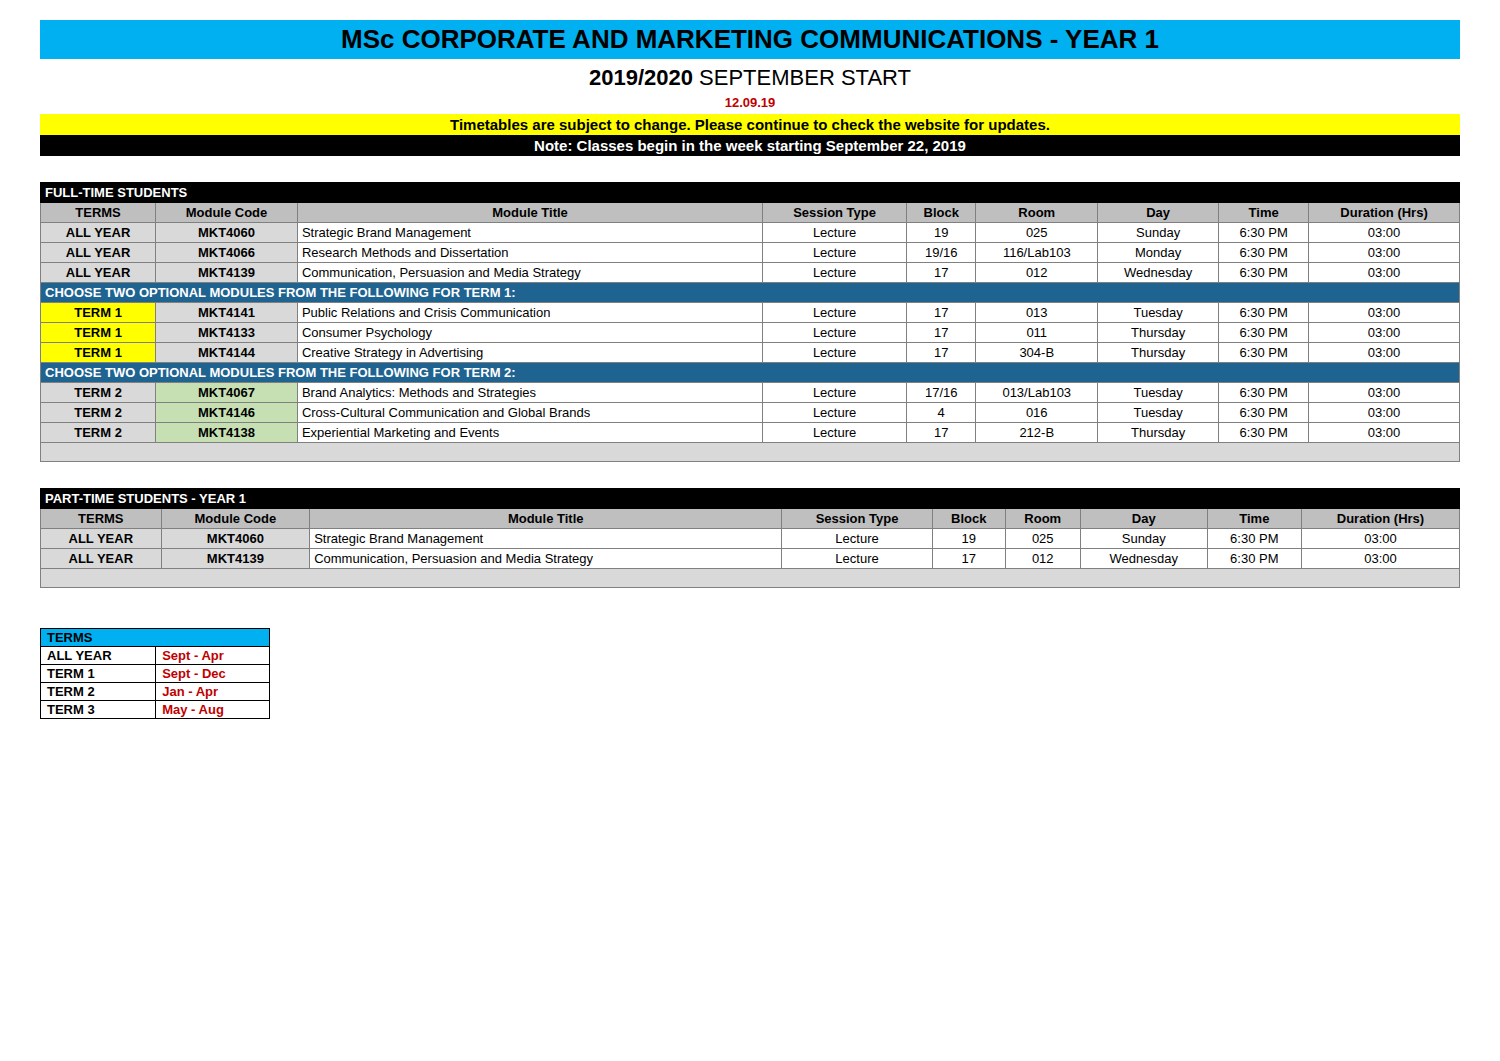MSc CORPORATE AND MARKETING COMMUNICATIONS - YEAR 1
2019/2020 SEPTEMBER START
12.09.19
Timetables are subject to change. Please continue to check the website for updates.
Note: Classes begin in the week starting September 22, 2019
| FULL-TIME STUDENTS |
| TERMS | Module Code | Module Title | Session Type | Block | Room | Day | Time | Duration (Hrs) |
| ALL YEAR | MKT4060 | Strategic Brand Management | Lecture | 19 | 025 | Sunday | 6:30 PM | 03:00 |
| ALL YEAR | MKT4066 | Research Methods and Dissertation | Lecture | 19/16 | 116/Lab103 | Monday | 6:30 PM | 03:00 |
| ALL YEAR | MKT4139 | Communication, Persuasion and Media Strategy | Lecture | 17 | 012 | Wednesday | 6:30 PM | 03:00 |
| CHOOSE TWO OPTIONAL MODULES FROM THE FOLLOWING FOR TERM 1: |
| TERM 1 | MKT4141 | Public Relations and Crisis Communication | Lecture | 17 | 013 | Tuesday | 6:30 PM | 03:00 |
| TERM 1 | MKT4133 | Consumer Psychology | Lecture | 17 | 011 | Thursday | 6:30 PM | 03:00 |
| TERM 1 | MKT4144 | Creative Strategy in Advertising | Lecture | 17 | 304-B | Thursday | 6:30 PM | 03:00 |
| CHOOSE TWO OPTIONAL MODULES FROM THE FOLLOWING FOR TERM 2: |
| TERM 2 | MKT4067 | Brand Analytics: Methods and Strategies | Lecture | 17/16 | 013/Lab103 | Tuesday | 6:30 PM | 03:00 |
| TERM 2 | MKT4146 | Cross-Cultural Communication and Global Brands | Lecture | 4 | 016 | Tuesday | 6:30 PM | 03:00 |
| TERM 2 | MKT4138 | Experiential Marketing and Events | Lecture | 17 | 212-B | Thursday | 6:30 PM | 03:00 |
| PART-TIME STUDENTS - YEAR 1 |
| TERMS | Module Code | Module Title | Session Type | Block | Room | Day | Time | Duration (Hrs) |
| ALL YEAR | MKT4060 | Strategic Brand Management | Lecture | 19 | 025 | Sunday | 6:30 PM | 03:00 |
| ALL YEAR | MKT4139 | Communication, Persuasion and Media Strategy | Lecture | 17 | 012 | Wednesday | 6:30 PM | 03:00 |
| TERMS |
| --- |
| ALL YEAR | Sept - Apr |
| TERM 1 | Sept - Dec |
| TERM 2 | Jan - Apr |
| TERM 3 | May - Aug |